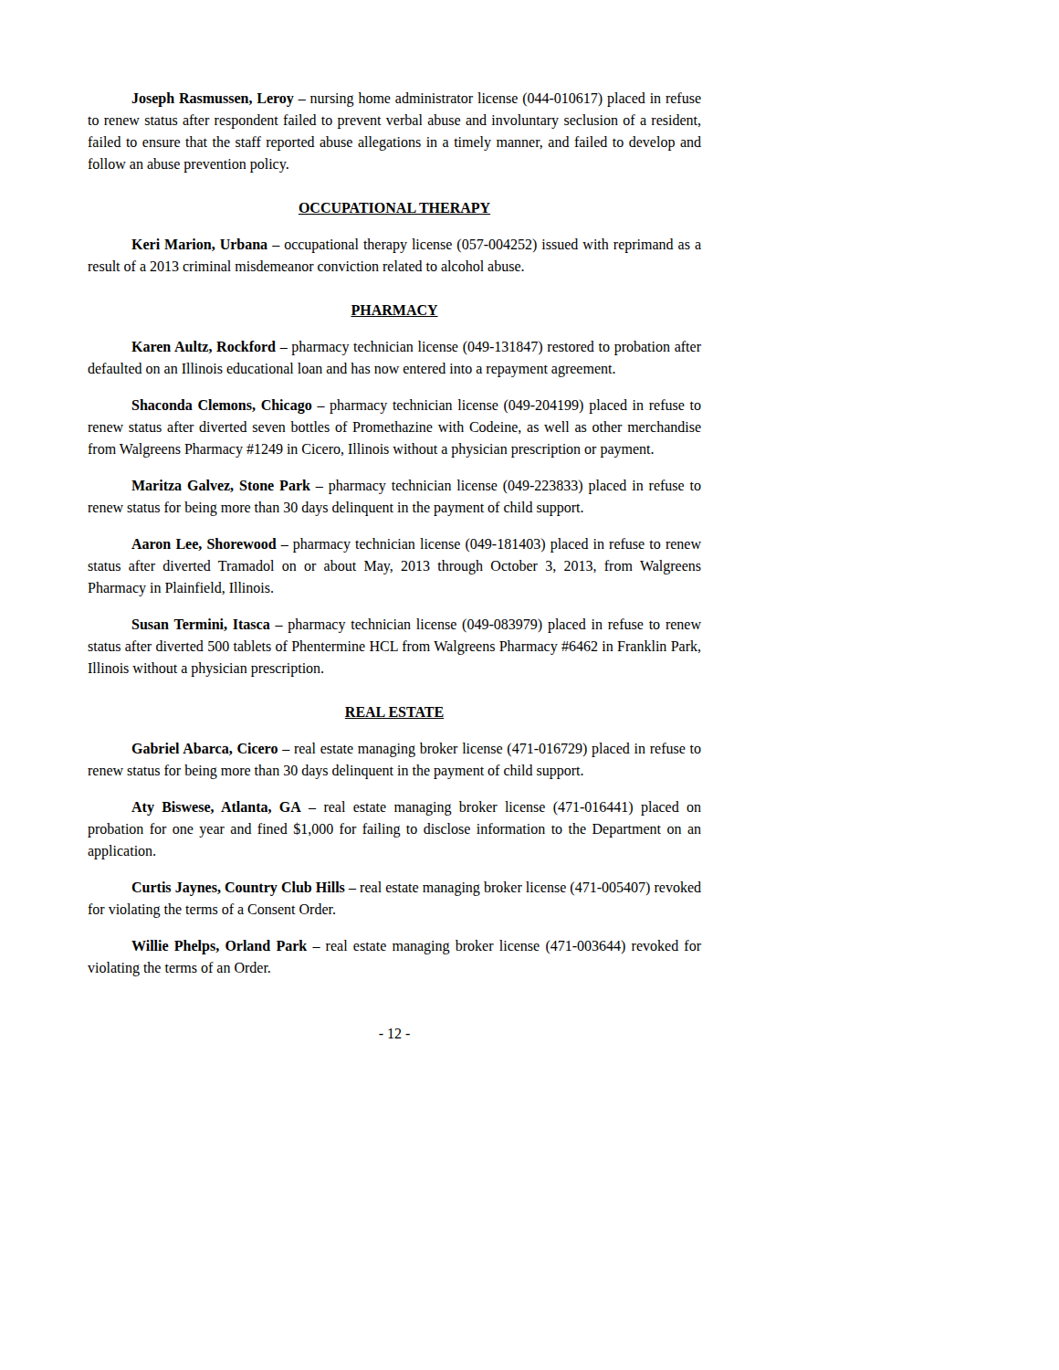Joseph Rasmussen, Leroy – nursing home administrator license (044-010617) placed in refuse to renew status after respondent failed to prevent verbal abuse and involuntary seclusion of a resident, failed to ensure that the staff reported abuse allegations in a timely manner, and failed to develop and follow an abuse prevention policy.
OCCUPATIONAL THERAPY
Keri Marion, Urbana – occupational therapy license (057-004252) issued with reprimand as a result of a 2013 criminal misdemeanor conviction related to alcohol abuse.
PHARMACY
Karen Aultz, Rockford – pharmacy technician license (049-131847) restored to probation after defaulted on an Illinois educational loan and has now entered into a repayment agreement.
Shaconda Clemons, Chicago – pharmacy technician license (049-204199) placed in refuse to renew status after diverted seven bottles of Promethazine with Codeine, as well as other merchandise from Walgreens Pharmacy #1249 in Cicero, Illinois without a physician prescription or payment.
Maritza Galvez, Stone Park – pharmacy technician license (049-223833) placed in refuse to renew status for being more than 30 days delinquent in the payment of child support.
Aaron Lee, Shorewood – pharmacy technician license (049-181403) placed in refuse to renew status after diverted Tramadol on or about May, 2013 through October 3, 2013, from Walgreens Pharmacy in Plainfield, Illinois.
Susan Termini, Itasca – pharmacy technician license (049-083979) placed in refuse to renew status after diverted 500 tablets of Phentermine HCL from Walgreens Pharmacy #6462 in Franklin Park, Illinois without a physician prescription.
REAL ESTATE
Gabriel Abarca, Cicero – real estate managing broker license (471-016729) placed in refuse to renew status for being more than 30 days delinquent in the payment of child support.
Aty Biswese, Atlanta, GA – real estate managing broker license (471-016441) placed on probation for one year and fined $1,000 for failing to disclose information to the Department on an application.
Curtis Jaynes, Country Club Hills – real estate managing broker license (471-005407) revoked for violating the terms of a Consent Order.
Willie Phelps, Orland Park – real estate managing broker license (471-003644) revoked for violating the terms of an Order.
- 12 -